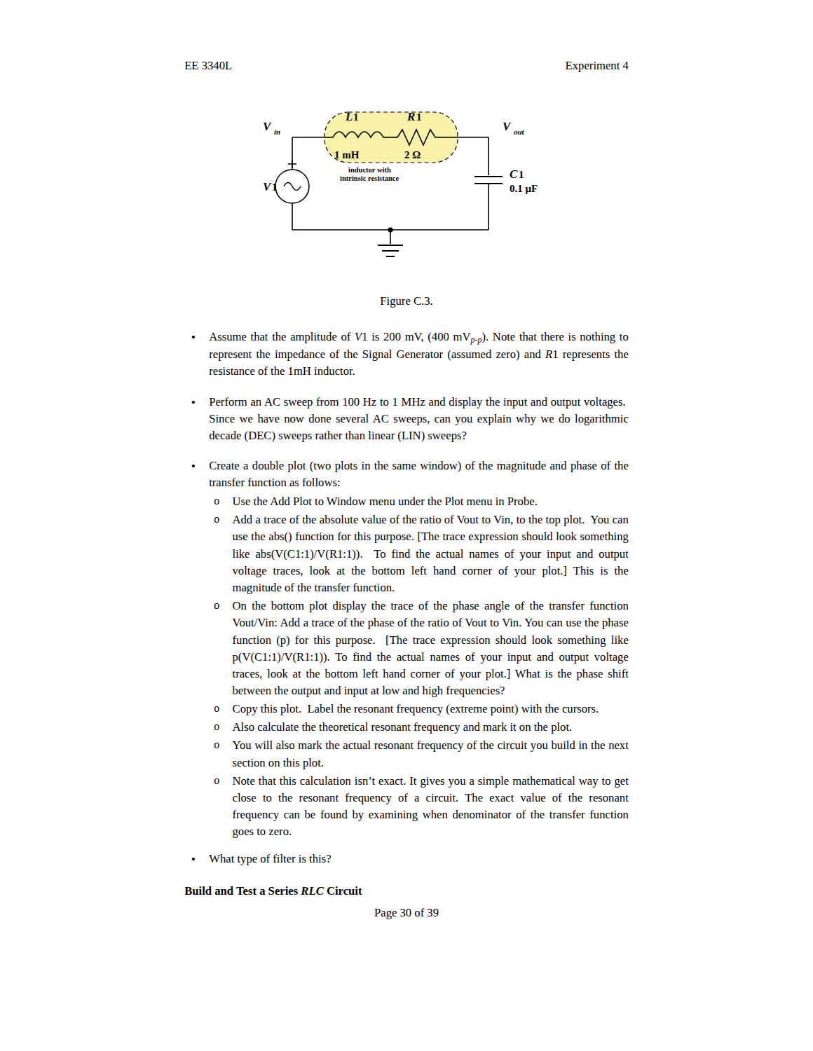EE 3340L
Experiment 4
V in V out L 1 1 mH R 1 2 Ω V 1 C 1 0.1 μF inductor with intrinsic resistance
Figure C.3.
Assume that the amplitude of V1 is 200 mV, (400 mVp-p). Note that there is nothing to represent the impedance of the Signal Generator (assumed zero) and R1 represents the resistance of the 1mH inductor.
Perform an AC sweep from 100 Hz to 1 MHz and display the input and output voltages. Since we have now done several AC sweeps, can you explain why we do logarithmic decade (DEC) sweeps rather than linear (LIN) sweeps?
Create a double plot (two plots in the same window) of the magnitude and phase of the transfer function as follows:
Use the Add Plot to Window menu under the Plot menu in Probe.
Add a trace of the absolute value of the ratio of Vout to Vin, to the top plot. You can use the abs() function for this purpose. [The trace expression should look something like abs(V(C1:1)/V(R1:1)). To find the actual names of your input and output voltage traces, look at the bottom left hand corner of your plot.] This is the magnitude of the transfer function.
On the bottom plot display the trace of the phase angle of the transfer function Vout/Vin: Add a trace of the phase of the ratio of Vout to Vin. You can use the phase function (p) for this purpose. [The trace expression should look something like p(V(C1:1)/V(R1:1)). To find the actual names of your input and output voltage traces, look at the bottom left hand corner of your plot.] What is the phase shift between the output and input at low and high frequencies?
Copy this plot. Label the resonant frequency (extreme point) with the cursors.
Also calculate the theoretical resonant frequency and mark it on the plot.
You will also mark the actual resonant frequency of the circuit you build in the next section on this plot.
Note that this calculation isn’t exact. It gives you a simple mathematical way to get close to the resonant frequency of a circuit. The exact value of the resonant frequency can be found by examining when denominator of the transfer function goes to zero.
What type of filter is this?
Build and Test a Series RLC Circuit
Page 30 of 39